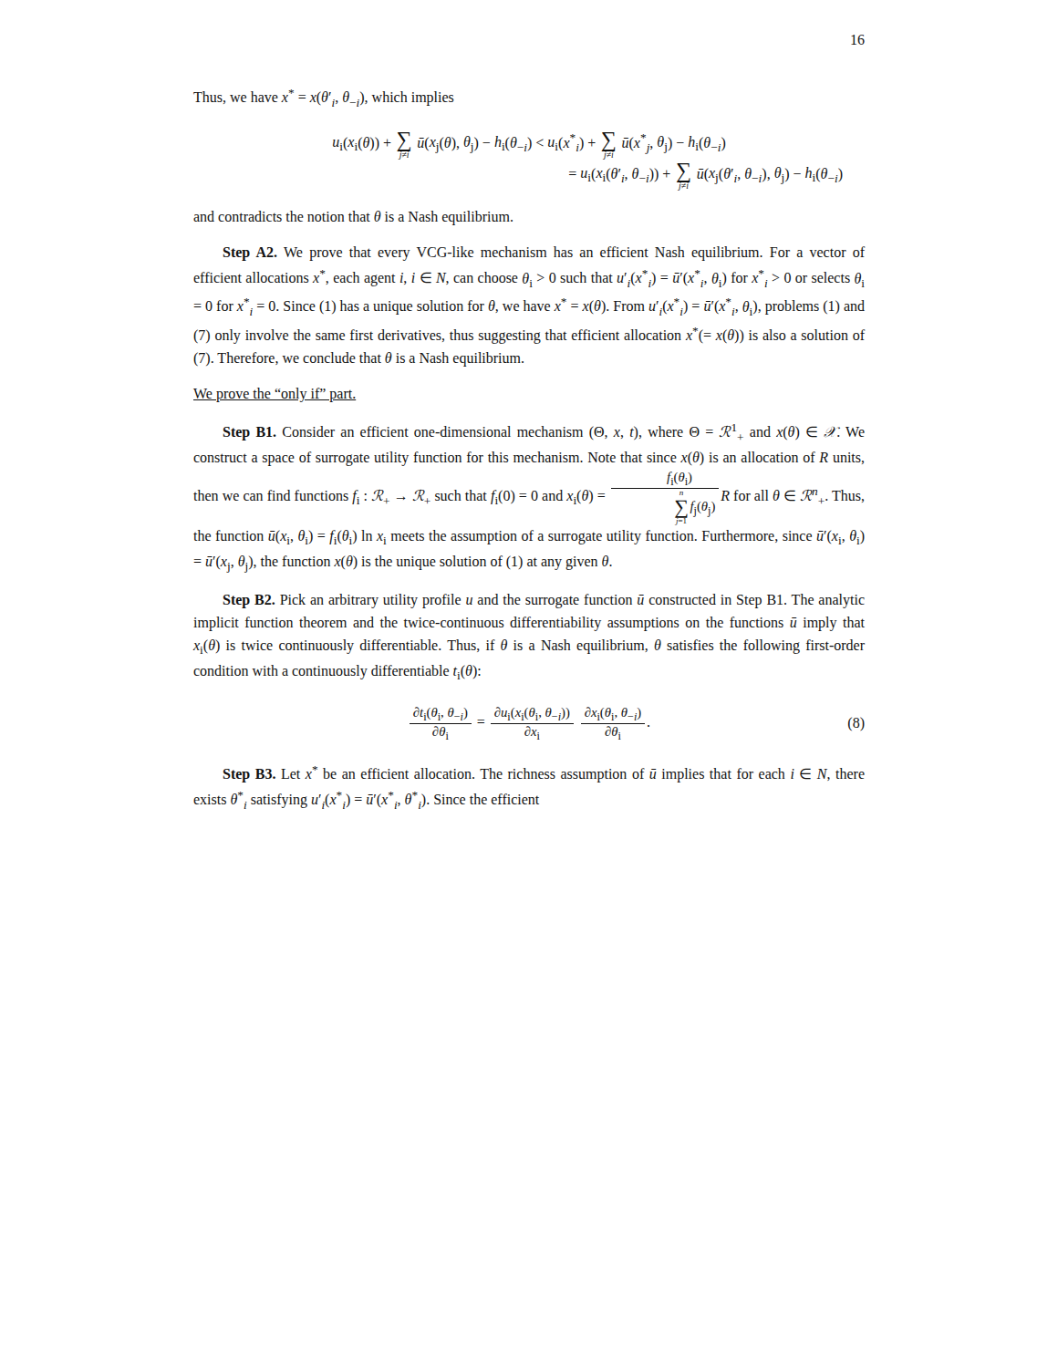16
Thus, we have x* = x(θ′i, θ−i), which implies
ui(xi(θ)) + ∑j≠i ū(xj(θ), θj) − hi(θ−i) < ui(x*i) + ∑j≠i ū(x*j, θj) − hi(θ−i)
= ui(xi(θ′i, θ−i)) + ∑j≠i ū(xj(θ′i, θ−i), θj) − hi(θ−i)
and contradicts the notion that θ is a Nash equilibrium.
Step A2. We prove that every VCG-like mechanism has an efficient Nash equilibrium. For a vector of efficient allocations x*, each agent i, i ∈ N, can choose θi > 0 such that u′i(x*i) = ū′(x*i, θi) for x*i > 0 or selects θi = 0 for x*i = 0. Since (1) has a unique solution for θ, we have x* = x(θ). From u′i(x*i) = ū′(x*i, θi), problems (1) and (7) only involve the same first derivatives, thus suggesting that efficient allocation x*(= x(θ)) is also a solution of (7). Therefore, we conclude that θ is a Nash equilibrium.
We prove the “only if” part.
Step B1. Consider an efficient one-dimensional mechanism (Θ, x, t), where Θ = ℛ1+ and x(θ) ∈ 𝒳. We construct a space of surrogate utility function for this mechanism. Note that since x(θ) is an allocation of R units, then we can find functions fi : ℛ+ → ℛ+ such that fi(0) = 0 and xi(θ) = fi(θi) n∑j=1 fj(θj) R for all θ ∈ ℛn+. Thus, the function ū(xi, θi) = fi(θi) ln xi meets the assumption of a surrogate utility function. Furthermore, since ū′(xi, θi) = ū′(xj, θj), the function x(θ) is the unique solution of (1) at any given θ.
Step B2. Pick an arbitrary utility profile u and the surrogate function ū constructed in Step B1. The analytic implicit function theorem and the twice-continuous differentiability assumptions on the functions ū imply that xi(θ) is twice continuously differentiable. Thus, if θ is a Nash equilibrium, θ satisfies the following first-order condition with a continuously differentiable ti(θ):
∂ti(θi, θ−i)∂θi = ∂ui(xi(θi, θ−i))∂xi ∂xi(θi, θ−i)∂θi.
(8)
Step B3. Let x* be an efficient allocation. The richness assumption of ū implies that for each i ∈ N, there exists θ*i satisfying u′i(x*i) = ū′(x*i, θ*i). Since the efficient